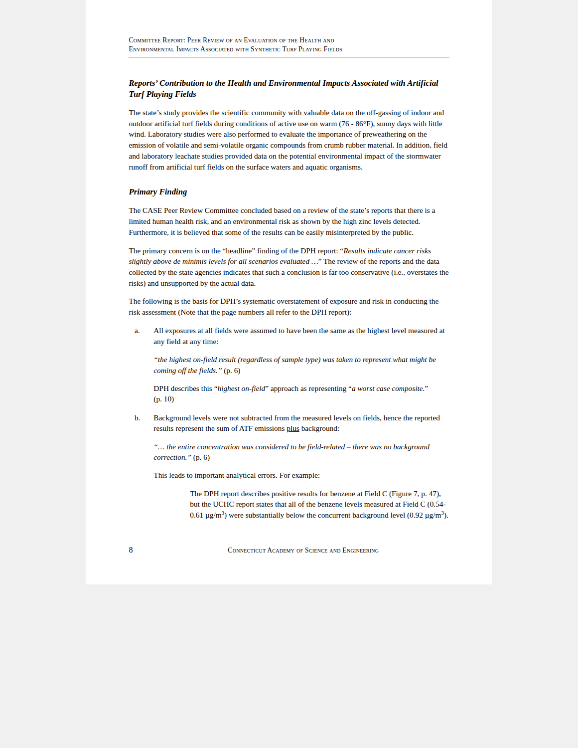Committee Report: Peer Review of an Evaluation of the Health and
Environmental Impacts Associated with Synthetic Turf Playing Fields
Reports’ Contribution to the Health and Environmental Impacts Associated with Artificial Turf Playing Fields
The state’s study provides the scientific community with valuable data on the off-gassing of indoor and outdoor artificial turf fields during conditions of active use on warm (76 - 86°F), sunny days with little wind. Laboratory studies were also performed to evaluate the importance of preweathering on the emission of volatile and semi-volatile organic compounds from crumb rubber material. In addition, field and laboratory leachate studies provided data on the potential environmental impact of the stormwater runoff from artificial turf fields on the surface waters and aquatic organisms.
Primary Finding
The CASE Peer Review Committee concluded based on a review of the state’s reports that there is a limited human health risk, and an environmental risk as shown by the high zinc levels detected. Furthermore, it is believed that some of the results can be easily misinterpreted by the public.
The primary concern is on the “headline” finding of the DPH report: “Results indicate cancer risks slightly above de minimis levels for all scenarios evaluated …” The review of the reports and the data collected by the state agencies indicates that such a conclusion is far too conservative (i.e., overstates the risks) and unsupported by the actual data.
The following is the basis for DPH’s systematic overstatement of exposure and risk in conducting the risk assessment (Note that the page numbers all refer to the DPH report):
a.
All exposures at all fields were assumed to have been the same as the highest level measured at any field at any time:
“the highest on-field result (regardless of sample type) was taken to represent what might be coming off the fields.” (p. 6)
DPH describes this “highest on-field” approach as representing “a worst case composite.”
(p. 10)
b.
Background levels were not subtracted from the measured levels on fields, hence the reported results represent the sum of ATF emissions plus background:
“… the entire concentration was considered to be field-related – there was no background correction.” (p. 6)
This leads to important analytical errors. For example:
The DPH report describes positive results for benzene at Field C (Figure 7, p. 47), but the UCHC report states that all of the benzene levels measured at Field C (0.54-0.61 µg/m3) were substantially below the concurrent background level (0.92 µg/m3).
8
Connecticut Academy of Science and Engineering